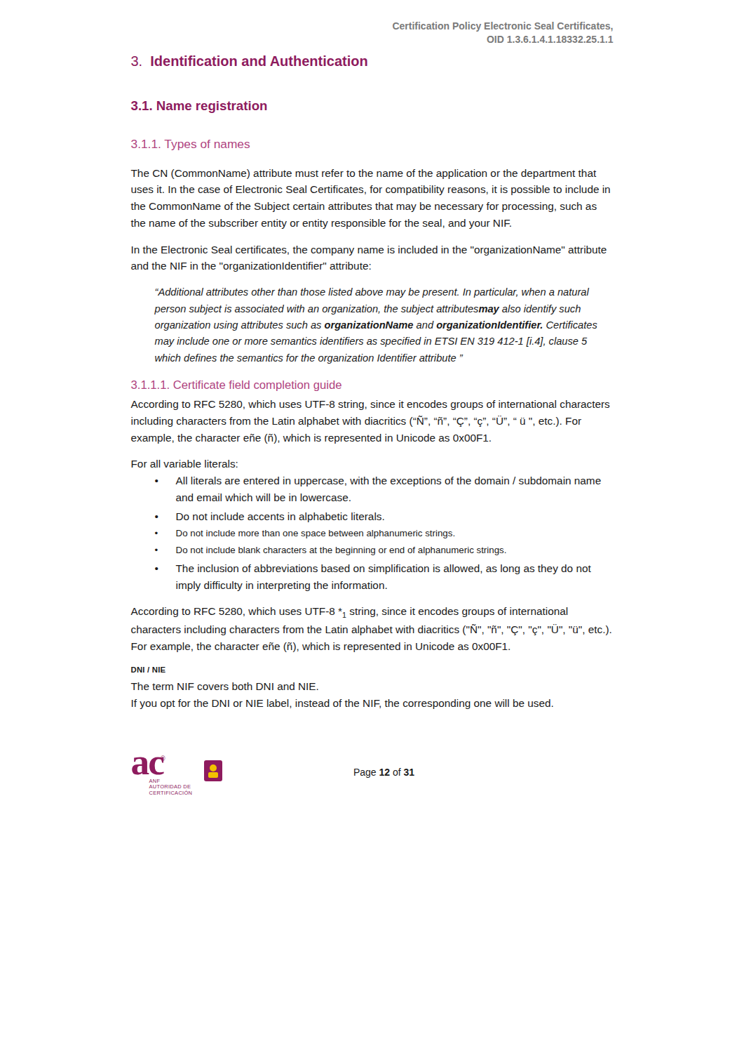Certification Policy Electronic Seal Certificates,
OID 1.3.6.1.4.1.18332.25.1.1
3. Identification and Authentication
3.1. Name registration
3.1.1. Types of names
The CN (CommonName) attribute must refer to the name of the application or the department that uses it. In the case of Electronic Seal Certificates, for compatibility reasons, it is possible to include in the CommonName of the Subject certain attributes that may be necessary for processing, such as the name of the subscriber entity or entity responsible for the seal, and your NIF.
In the Electronic Seal certificates, the company name is included in the "organizationName" attribute and the NIF in the "organizationIdentifier" attribute:
“Additional attributes other than those listed above may be present. In particular, when a natural person subject is associated with an organization, the subject attributesmay also identify such organization using attributes such as organizationName and organizationIdentifier. Certificates may include one or more semantics identifiers as specified in ETSI EN 319 412-1 [i.4], clause 5 which defines the semantics for the organization Identifier attribute ”
3.1.1.1. Certificate field completion guide
According to RFC 5280, which uses UTF-8 string, since it encodes groups of international characters including characters from the Latin alphabet with diacritics (“Ñ”, “ñ”, “Ç”, “ç”, “Ü”, “ ü ", etc.). For example, the character eñe (ñ), which is represented in Unicode as 0x00F1.
For all variable literals:
All literals are entered in uppercase, with the exceptions of the domain / subdomain name and email which will be in lowercase.
Do not include accents in alphabetic literals.
Do not include more than one space between alphanumeric strings.
Do not include blank characters at the beginning or end of alphanumeric strings.
The inclusion of abbreviations based on simplification is allowed, as long as they do not imply difficulty in interpreting the information.
According to RFC 5280, which uses UTF-8 *1 string, since it encodes groups of international characters including characters from the Latin alphabet with diacritics ("Ñ", "ñ", "Ç", "ç", "Ü", "ü", etc.). For example, the character eñe (ñ), which is represented in Unicode as 0x00F1.
DNI / NIE
The term NIF covers both DNI and NIE.
If you opt for the DNI or NIE label, instead of the NIF, the corresponding one will be used.
ac®
ANF
AUTORIDAD DE
CERTIFICACIÓN
Page 12 of 31